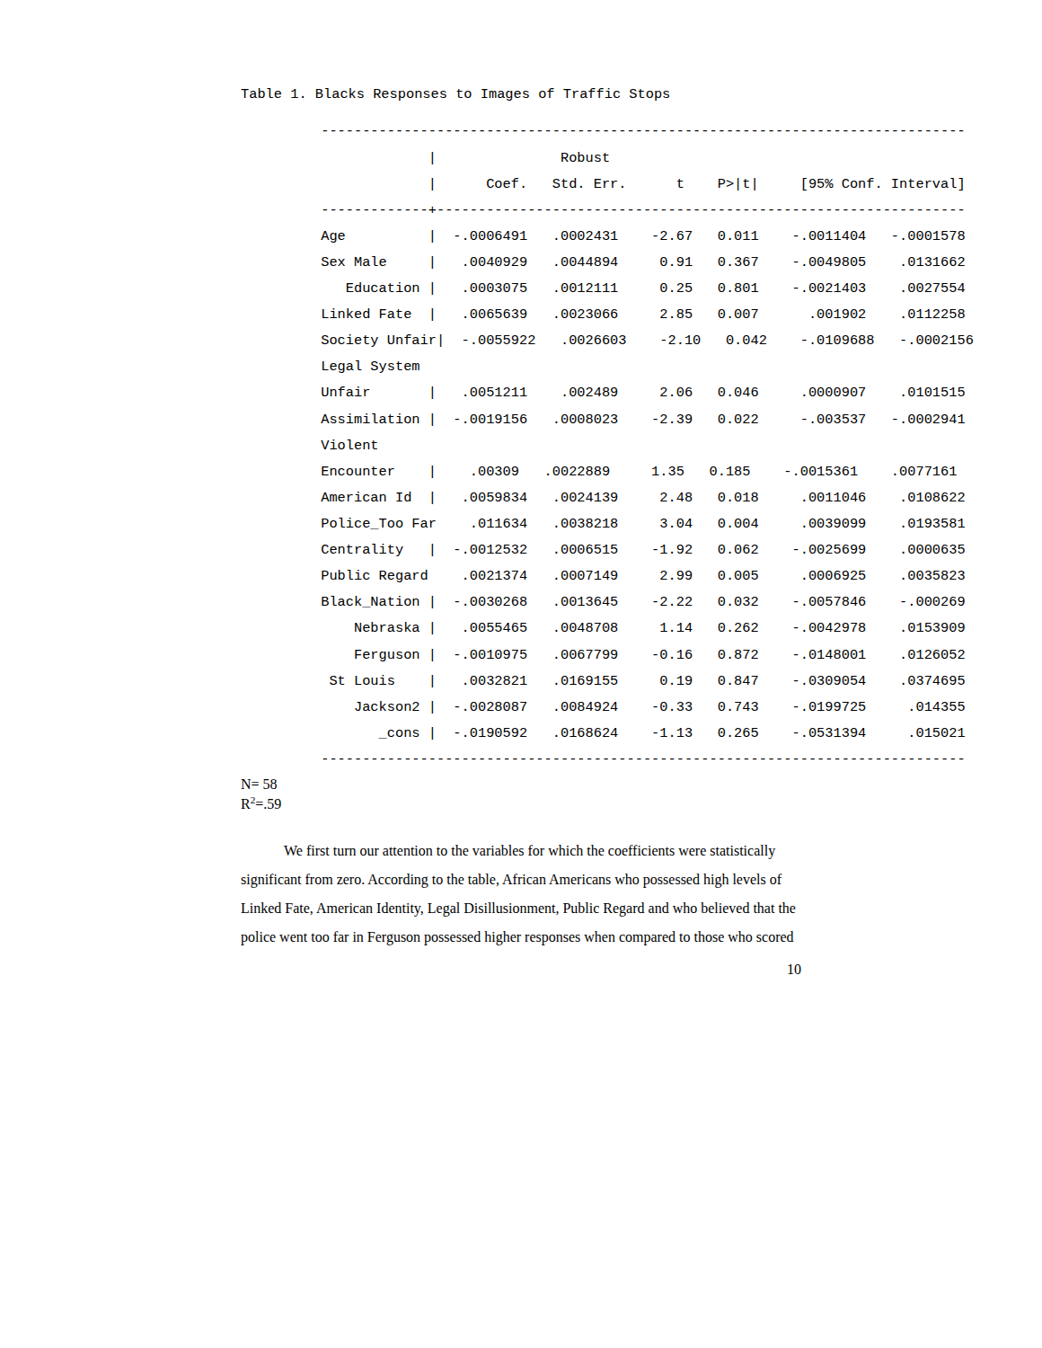Table 1. Blacks Responses to Images of Traffic Stops
     ------------------------------------------------------------------------------
                  |               Robust
                  |      Coef.   Std. Err.      t    P>|t|     [95% Conf. Interval]
     -------------+----------------------------------------------------------------
     Age          |  -.0006491   .0002431    -2.67   0.011    -.0011404   -.0001578
     Sex Male     |   .0040929   .0044894     0.91   0.367    -.0049805    .0131662
        Education |   .0003075   .0012111     0.25   0.801    -.0021403    .0027554
     Linked Fate  |   .0065639   .0023066     2.85   0.007      .001902    .0112258
     Society Unfair|  -.0055922   .0026603    -2.10   0.042    -.0109688   -.0002156
     Legal System
     Unfair       |   .0051211    .002489     2.06   0.046     .0000907    .0101515
     Assimilation |  -.0019156   .0008023    -2.39   0.022     -.003537   -.0002941
     Violent
     Encounter    |    .00309   .0022889     1.35   0.185    -.0015361    .0077161
     American Id  |   .0059834   .0024139     2.48   0.018     .0011046    .0108622
     Police_Too Far    .011634   .0038218     3.04   0.004     .0039099    .0193581
     Centrality   |  -.0012532   .0006515    -1.92   0.062    -.0025699    .0000635
     Public Regard    .0021374   .0007149     2.99   0.005     .0006925    .0035823
     Black_Nation |  -.0030268   .0013645    -2.22   0.032    -.0057846    -.000269
         Nebraska |   .0055465   .0048708     1.14   0.262    -.0042978    .0153909
         Ferguson |  -.0010975   .0067799    -0.16   0.872    -.0148001    .0126052
      St Louis    |   .0032821   .0169155     0.19   0.847    -.0309054    .0374695
         Jackson2 |  -.0028087   .0084924    -0.33   0.743    -.0199725     .014355
            _cons |  -.0190592   .0168624    -1.13   0.265    -.0531394     .015021
     ------------------------------------------------------------------------------
N= 58
R2=.59
We first turn our attention to the variables for which the coefficients were statistically significant from zero. According to the table, African Americans who possessed high levels of Linked Fate, American Identity, Legal Disillusionment, Public Regard and who believed that the police went too far in Ferguson possessed higher responses when compared to those who scored
10